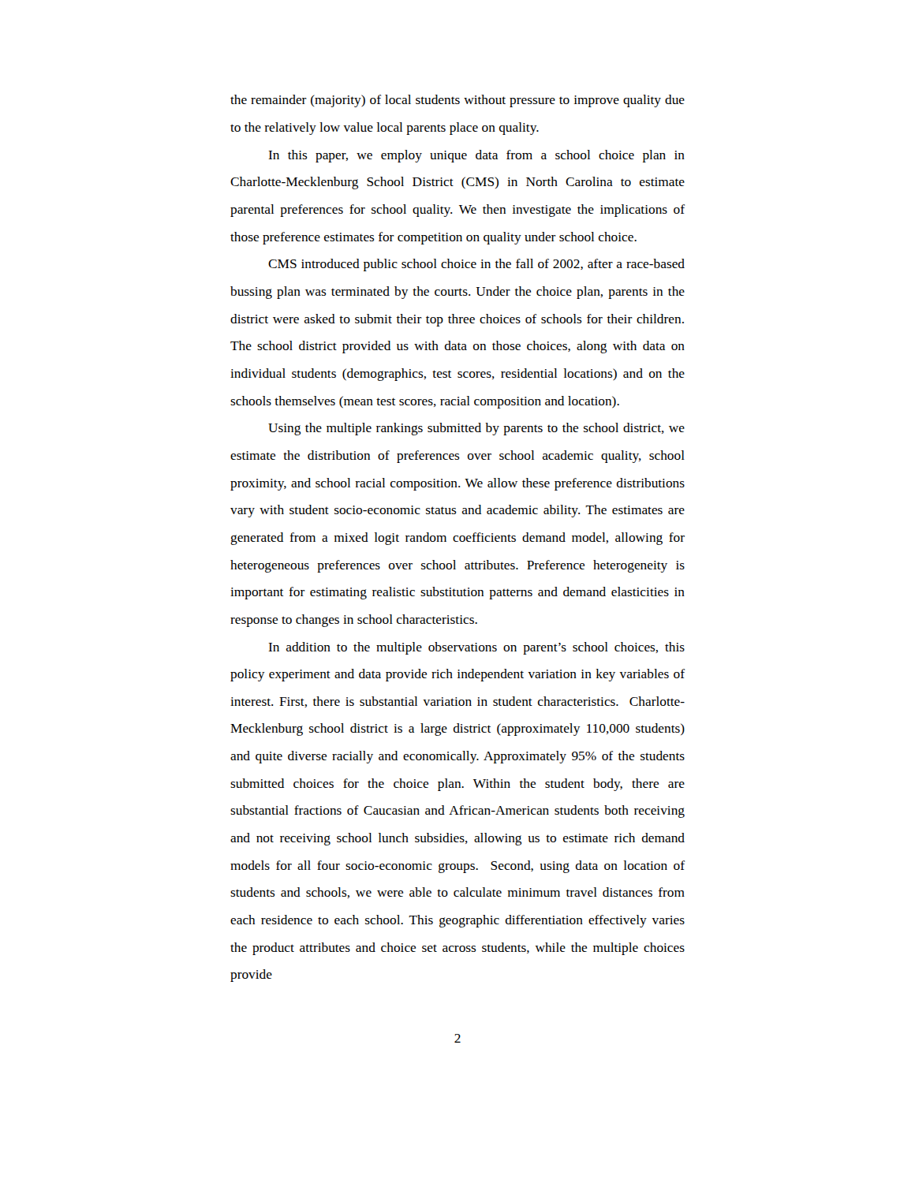the remainder (majority) of local students without pressure to improve quality due to the relatively low value local parents place on quality.
In this paper, we employ unique data from a school choice plan in Charlotte-Mecklenburg School District (CMS) in North Carolina to estimate parental preferences for school quality. We then investigate the implications of those preference estimates for competition on quality under school choice.
CMS introduced public school choice in the fall of 2002, after a race-based bussing plan was terminated by the courts. Under the choice plan, parents in the district were asked to submit their top three choices of schools for their children. The school district provided us with data on those choices, along with data on individual students (demographics, test scores, residential locations) and on the schools themselves (mean test scores, racial composition and location).
Using the multiple rankings submitted by parents to the school district, we estimate the distribution of preferences over school academic quality, school proximity, and school racial composition. We allow these preference distributions vary with student socio-economic status and academic ability. The estimates are generated from a mixed logit random coefficients demand model, allowing for heterogeneous preferences over school attributes. Preference heterogeneity is important for estimating realistic substitution patterns and demand elasticities in response to changes in school characteristics.
In addition to the multiple observations on parent’s school choices, this policy experiment and data provide rich independent variation in key variables of interest. First, there is substantial variation in student characteristics. Charlotte-Mecklenburg school district is a large district (approximately 110,000 students) and quite diverse racially and economically. Approximately 95% of the students submitted choices for the choice plan. Within the student body, there are substantial fractions of Caucasian and African-American students both receiving and not receiving school lunch subsidies, allowing us to estimate rich demand models for all four socio-economic groups. Second, using data on location of students and schools, we were able to calculate minimum travel distances from each residence to each school. This geographic differentiation effectively varies the product attributes and choice set across students, while the multiple choices provide
2